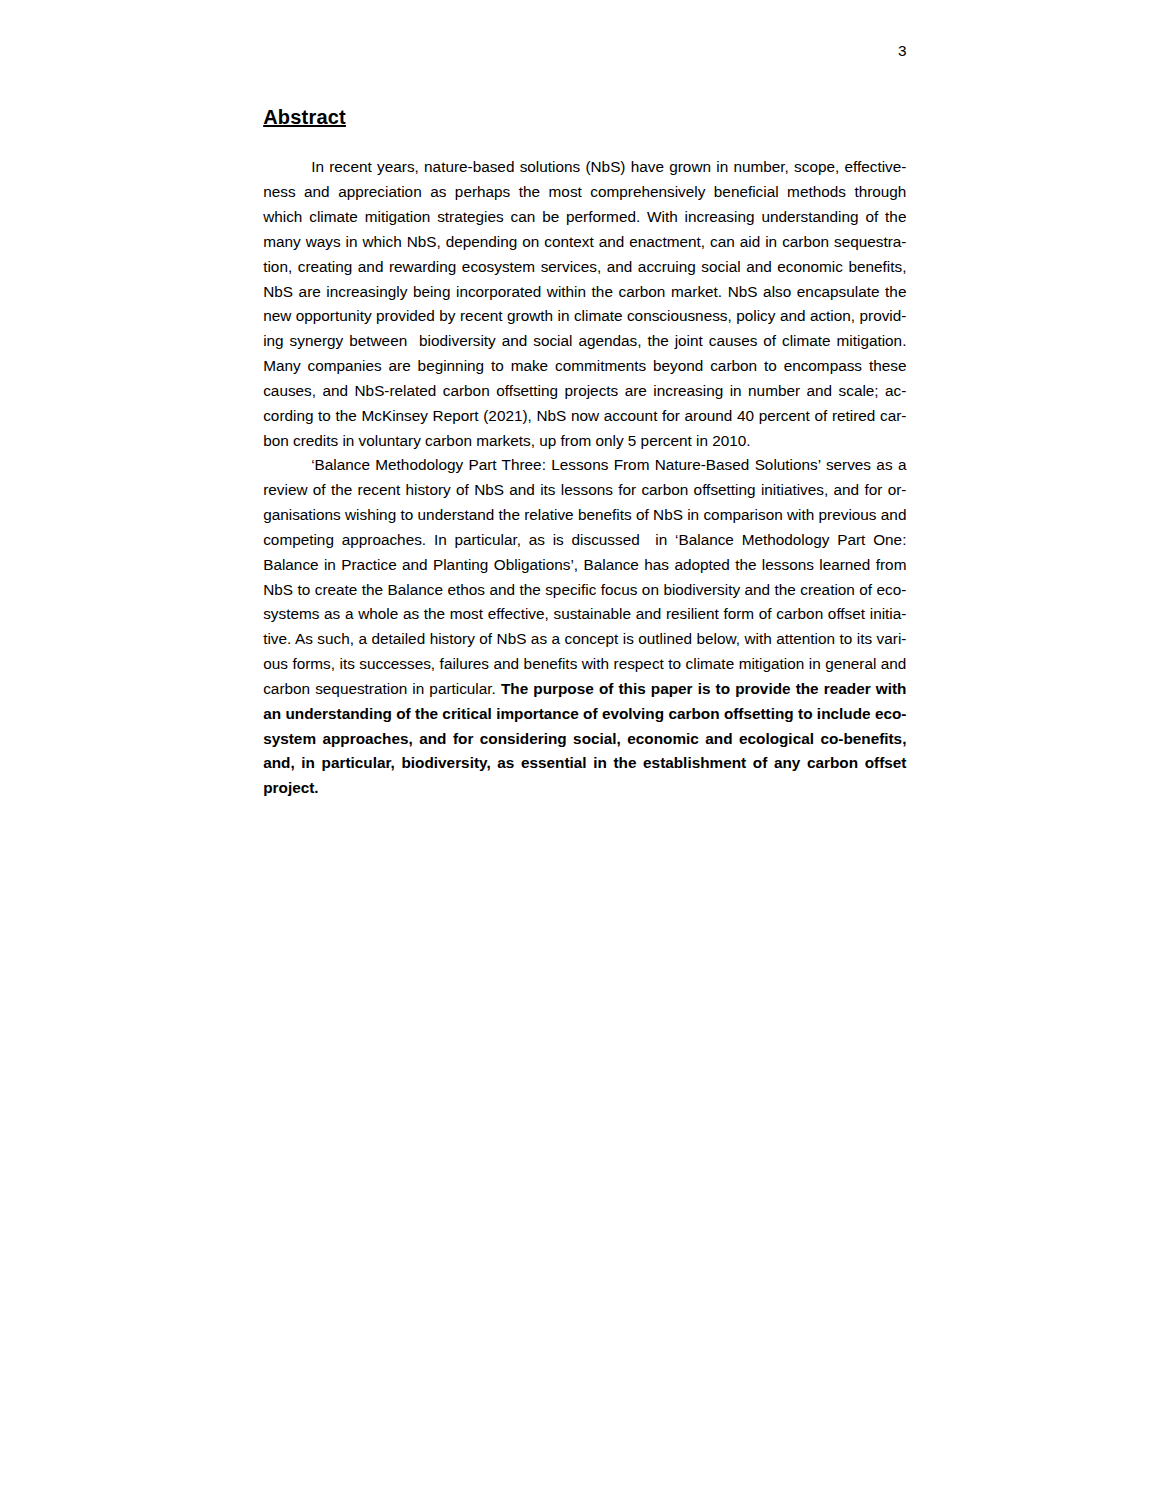3
Abstract
In recent years, nature-based solutions (NbS) have grown in number, scope, effectiveness and appreciation as perhaps the most comprehensively beneficial methods through which climate mitigation strategies can be performed. With increasing understanding of the many ways in which NbS, depending on context and enactment, can aid in carbon sequestration, creating and rewarding ecosystem services, and accruing social and economic benefits, NbS are increasingly being incorporated within the carbon market. NbS also encapsulate the new opportunity provided by recent growth in climate consciousness, policy and action, providing synergy between biodiversity and social agendas, the joint causes of climate mitigation. Many companies are beginning to make commitments beyond carbon to encompass these causes, and NbS-related carbon offsetting projects are increasing in number and scale; according to the McKinsey Report (2021), NbS now account for around 40 percent of retired carbon credits in voluntary carbon markets, up from only 5 percent in 2010.
‘Balance Methodology Part Three: Lessons From Nature-Based Solutions’ serves as a review of the recent history of NbS and its lessons for carbon offsetting initiatives, and for organisations wishing to understand the relative benefits of NbS in comparison with previous and competing approaches. In particular, as is discussed in ‘Balance Methodology Part One: Balance in Practice and Planting Obligations’, Balance has adopted the lessons learned from NbS to create the Balance ethos and the specific focus on biodiversity and the creation of ecosystems as a whole as the most effective, sustainable and resilient form of carbon offset initiative. As such, a detailed history of NbS as a concept is outlined below, with attention to its various forms, its successes, failures and benefits with respect to climate mitigation in general and carbon sequestration in particular. The purpose of this paper is to provide the reader with an understanding of the critical importance of evolving carbon offsetting to include ecosystem approaches, and for considering social, economic and ecological co-benefits, and, in particular, biodiversity, as essential in the establishment of any carbon offset project.